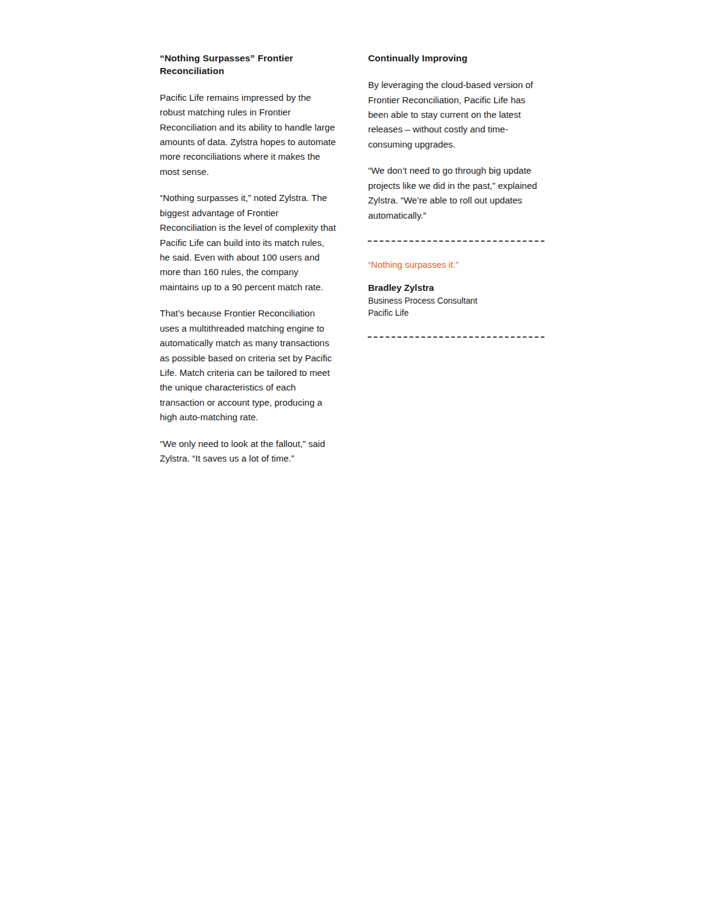“Nothing Surpasses” Frontier Reconciliation
Pacific Life remains impressed by the robust matching rules in Frontier Reconciliation and its ability to handle large amounts of data. Zylstra hopes to automate more reconciliations where it makes the most sense.
“Nothing surpasses it,” noted Zylstra. The biggest advantage of Frontier Reconciliation is the level of complexity that Pacific Life can build into its match rules, he said. Even with about 100 users and more than 160 rules, the company maintains up to a 90 percent match rate.
That’s because Frontier Reconciliation uses a multithreaded matching engine to automatically match as many transactions as possible based on criteria set by Pacific Life. Match criteria can be tailored to meet the unique characteristics of each transaction or account type, producing a high auto-matching rate.
“We only need to look at the fallout,” said Zylstra. “It saves us a lot of time.”
Continually Improving
By leveraging the cloud-based version of Frontier Reconciliation, Pacific Life has been able to stay current on the latest releases – without costly and time-consuming upgrades.
“We don’t need to go through big update projects like we did in the past,” explained Zylstra. “We’re able to roll out updates automatically.”
“Nothing surpasses it.”
Bradley Zylstra
Business Process Consultant
Pacific Life